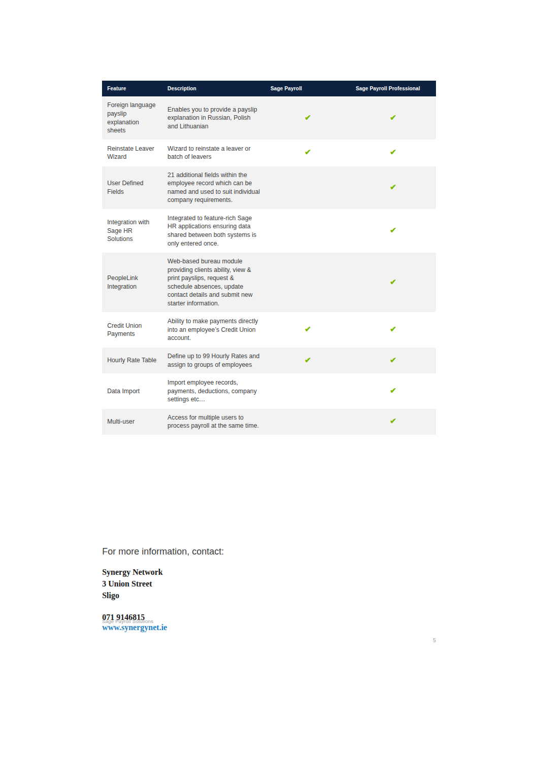| Feature | Description | Sage Payroll | Sage Payroll Professional |
| --- | --- | --- | --- |
| Foreign language payslip explanation sheets | Enables you to provide a payslip explanation in Russian, Polish and Lithuanian | ✔ | ✔ |
| Reinstate Leaver Wizard | Wizard to reinstate a leaver or batch of leavers | ✔ | ✔ |
| User Defined Fields | 21 additional fields within the employee record which can be named and used to suit individual company requirements. | | ✔ |
| Integration with Sage HR Solutions | Integrated to feature-rich Sage HR applications ensuring data shared between both systems is only entered once. | | ✔ |
| PeopleLink Integration | Web-based bureau module providing clients ability, view & print payslips, request & schedule absences, update contact details and submit new starter information. | | ✔ |
| Credit Union Payments | Ability to make payments directly into an employee’s Credit Union account. | ✔ | ✔ |
| Hourly Rate Table | Define up to 99 Hourly Rates and assign to groups of employees | ✔ | ✔ |
| Data Import | Import employee records, payments, deductions, company settings etc… | | ✔ |
| Multi-user | Access for multiple users to process payroll at the same time. | | ✔ |
For more information, contact:
Synergy Network
3 Union Street
Sligo
071 9146815
www.synergynet.ie
Sage Payroll Solutions
5